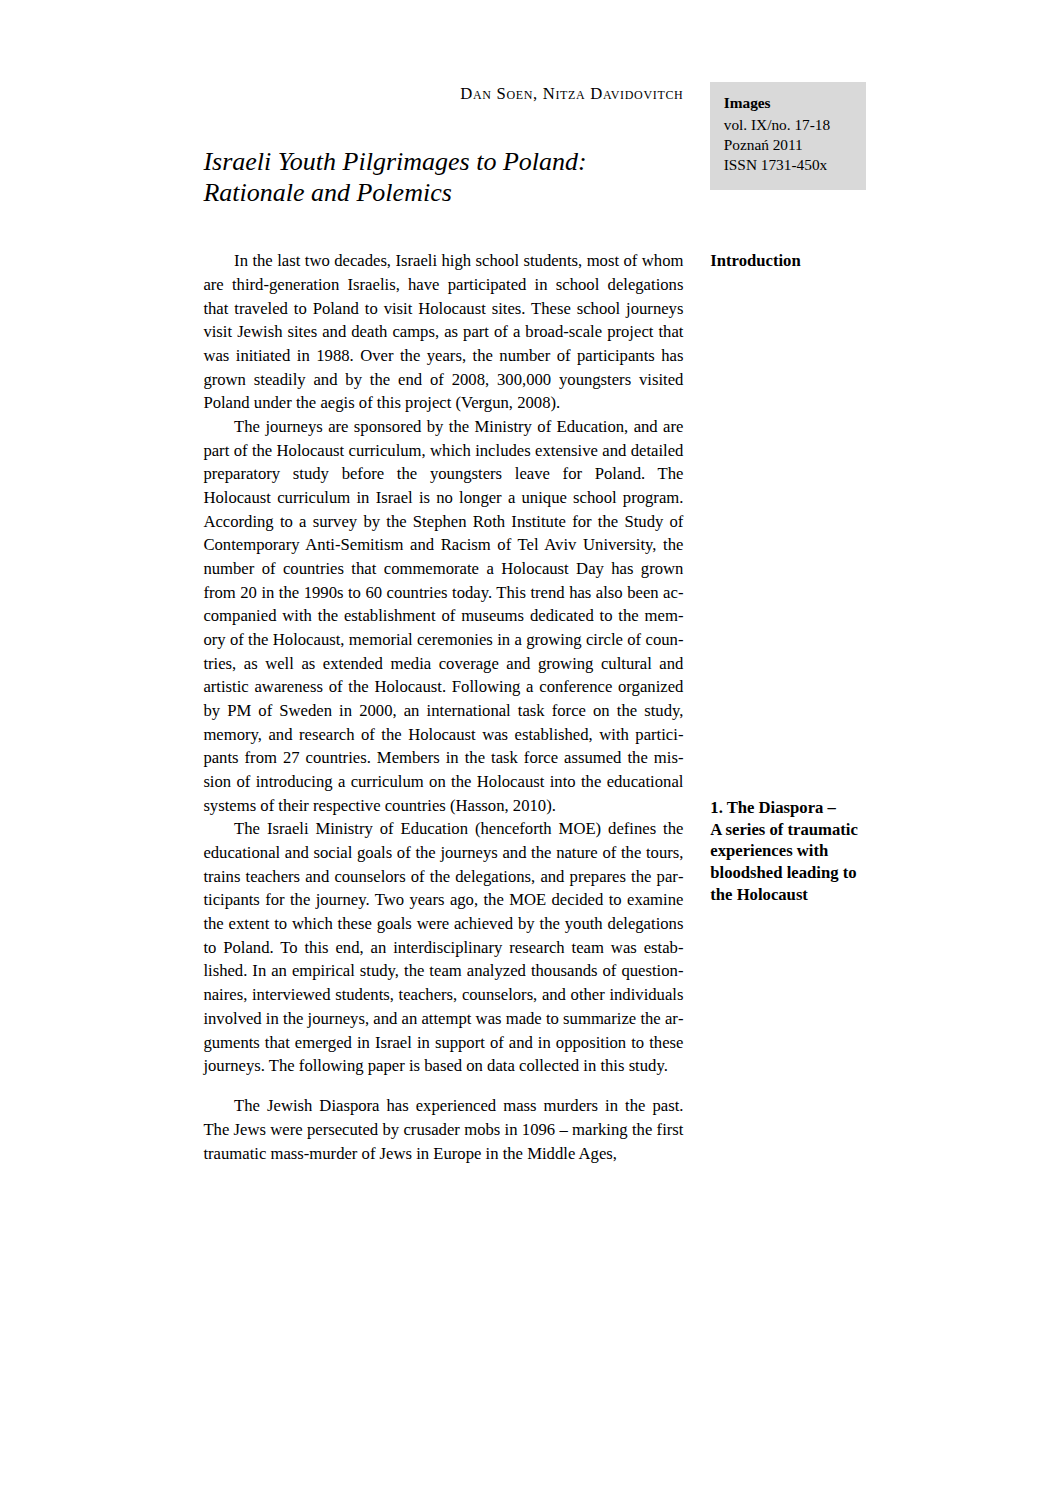Dan Soen, Nitza Davidovitch
Israeli Youth Pilgrimages to Poland:
Rationale and Polemics
In the last two decades, Israeli high school students, most of whom are third-generation Israelis, have participated in school delegations that traveled to Poland to visit Holocaust sites. These school journeys visit Jewish sites and death camps, as part of a broad-scale project that was initiated in 1988. Over the years, the number of participants has grown steadily and by the end of 2008, 300,000 youngsters visited Poland under the aegis of this project (Vergun, 2008).
The journeys are sponsored by the Ministry of Education, and are part of the Holocaust curriculum, which includes extensive and detailed preparatory study before the youngsters leave for Poland. The Holocaust curriculum in Israel is no longer a unique school program. According to a survey by the Stephen Roth Institute for the Study of Contemporary Anti-Semitism and Racism of Tel Aviv University, the number of countries that commemorate a Holocaust Day has grown from 20 in the 1990s to 60 countries today. This trend has also been accompanied with the establishment of museums dedicated to the memory of the Holocaust, memorial ceremonies in a growing circle of countries, as well as extended media coverage and growing cultural and artistic awareness of the Holocaust. Following a conference organized by PM of Sweden in 2000, an international task force on the study, memory, and research of the Holocaust was established, with participants from 27 countries. Members in the task force assumed the mission of introducing a curriculum on the Holocaust into the educational systems of their respective countries (Hasson, 2010).
The Israeli Ministry of Education (henceforth MOE) defines the educational and social goals of the journeys and the nature of the tours, trains teachers and counselors of the delegations, and prepares the participants for the journey. Two years ago, the MOE decided to examine the extent to which these goals were achieved by the youth delegations to Poland. To this end, an interdisciplinary research team was established. In an empirical study, the team analyzed thousands of questionnaires, interviewed students, teachers, counselors, and other individuals involved in the journeys, and an attempt was made to summarize the arguments that emerged in Israel in support of and in opposition to these journeys. The following paper is based on data collected in this study.
The Jewish Diaspora has experienced mass murders in the past. The Jews were persecuted by crusader mobs in 1096 – marking the first traumatic mass-murder of Jews in Europe in the Middle Ages,
Images vol. IX/no. 17-18
Poznań 2011
ISSN 1731-450x
Introduction
1. The Diaspora –
A series of traumatic experiences with bloodshed leading to the Holocaust